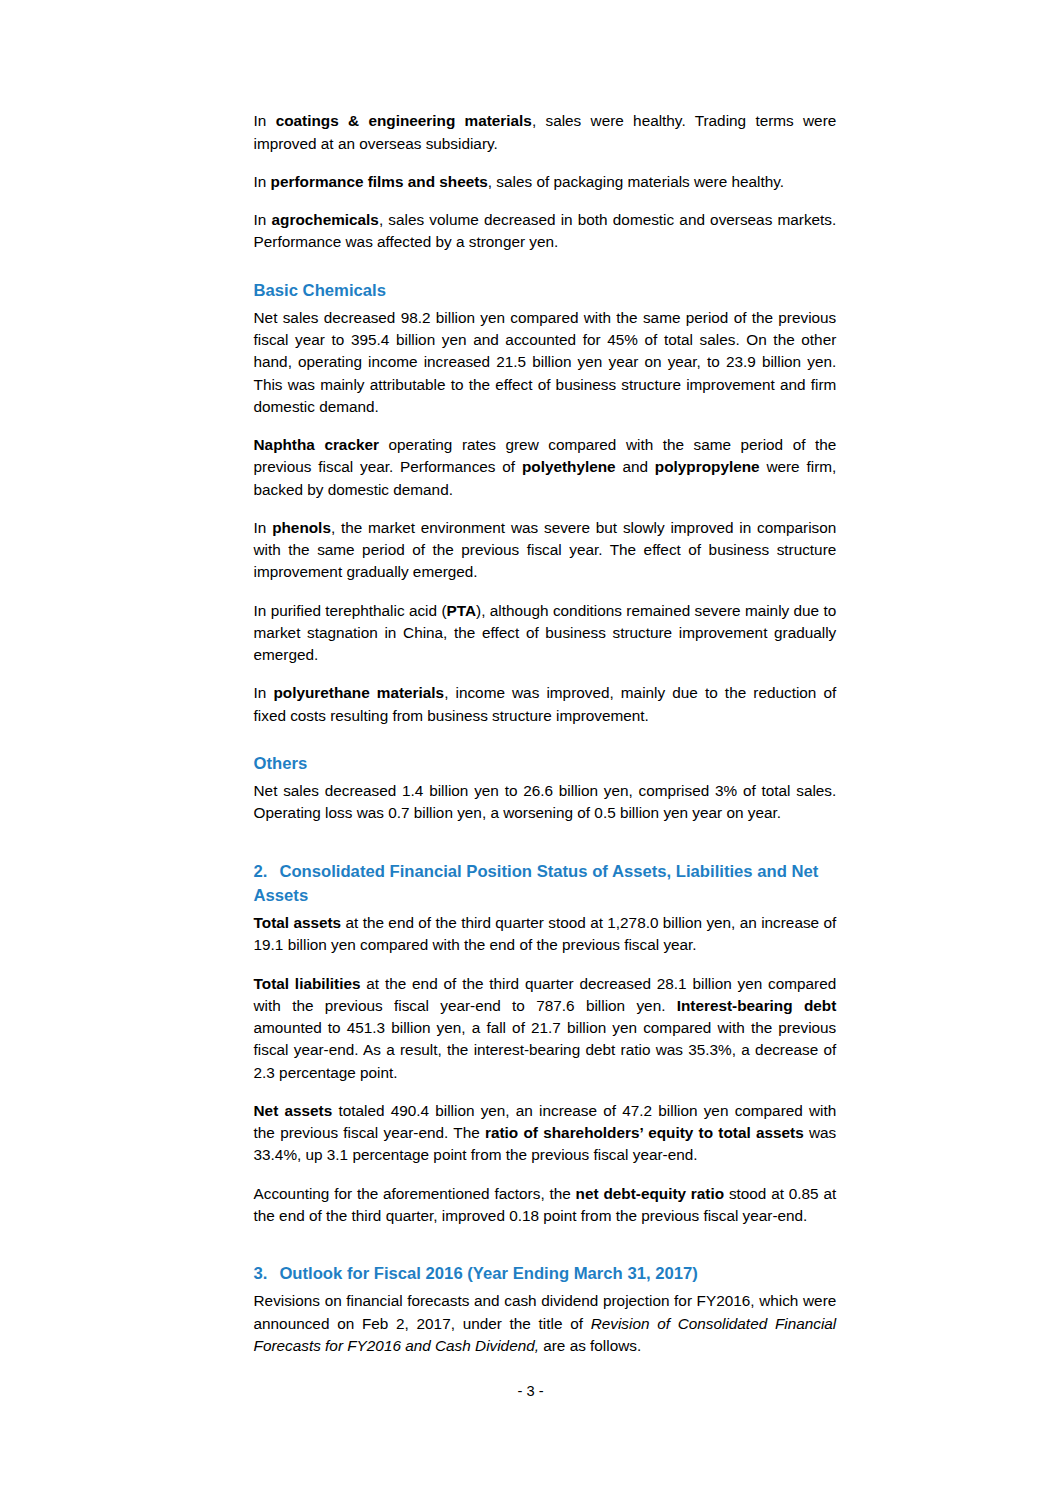In coatings & engineering materials, sales were healthy. Trading terms were improved at an overseas subsidiary.
In performance films and sheets, sales of packaging materials were healthy.
In agrochemicals, sales volume decreased in both domestic and overseas markets. Performance was affected by a stronger yen.
Basic Chemicals
Net sales decreased 98.2 billion yen compared with the same period of the previous fiscal year to 395.4 billion yen and accounted for 45% of total sales. On the other hand, operating income increased 21.5 billion yen year on year, to 23.9 billion yen. This was mainly attributable to the effect of business structure improvement and firm domestic demand.
Naphtha cracker operating rates grew compared with the same period of the previous fiscal year. Performances of polyethylene and polypropylene were firm, backed by domestic demand.
In phenols, the market environment was severe but slowly improved in comparison with the same period of the previous fiscal year. The effect of business structure improvement gradually emerged.
In purified terephthalic acid (PTA), although conditions remained severe mainly due to market stagnation in China, the effect of business structure improvement gradually emerged.
In polyurethane materials, income was improved, mainly due to the reduction of fixed costs resulting from business structure improvement.
Others
Net sales decreased 1.4 billion yen to 26.6 billion yen, comprised 3% of total sales. Operating loss was 0.7 billion yen, a worsening of 0.5 billion yen year on year.
2. Consolidated Financial Position Status of Assets, Liabilities and Net Assets
Total assets at the end of the third quarter stood at 1,278.0 billion yen, an increase of 19.1 billion yen compared with the end of the previous fiscal year.
Total liabilities at the end of the third quarter decreased 28.1 billion yen compared with the previous fiscal year-end to 787.6 billion yen. Interest-bearing debt amounted to 451.3 billion yen, a fall of 21.7 billion yen compared with the previous fiscal year-end. As a result, the interest-bearing debt ratio was 35.3%, a decrease of 2.3 percentage point.
Net assets totaled 490.4 billion yen, an increase of 47.2 billion yen compared with the previous fiscal year-end. The ratio of shareholders’ equity to total assets was 33.4%, up 3.1 percentage point from the previous fiscal year-end.
Accounting for the aforementioned factors, the net debt-equity ratio stood at 0.85 at the end of the third quarter, improved 0.18 point from the previous fiscal year-end.
3. Outlook for Fiscal 2016 (Year Ending March 31, 2017)
Revisions on financial forecasts and cash dividend projection for FY2016, which were announced on Feb 2, 2017, under the title of Revision of Consolidated Financial Forecasts for FY2016 and Cash Dividend, are as follows.
- 3 -